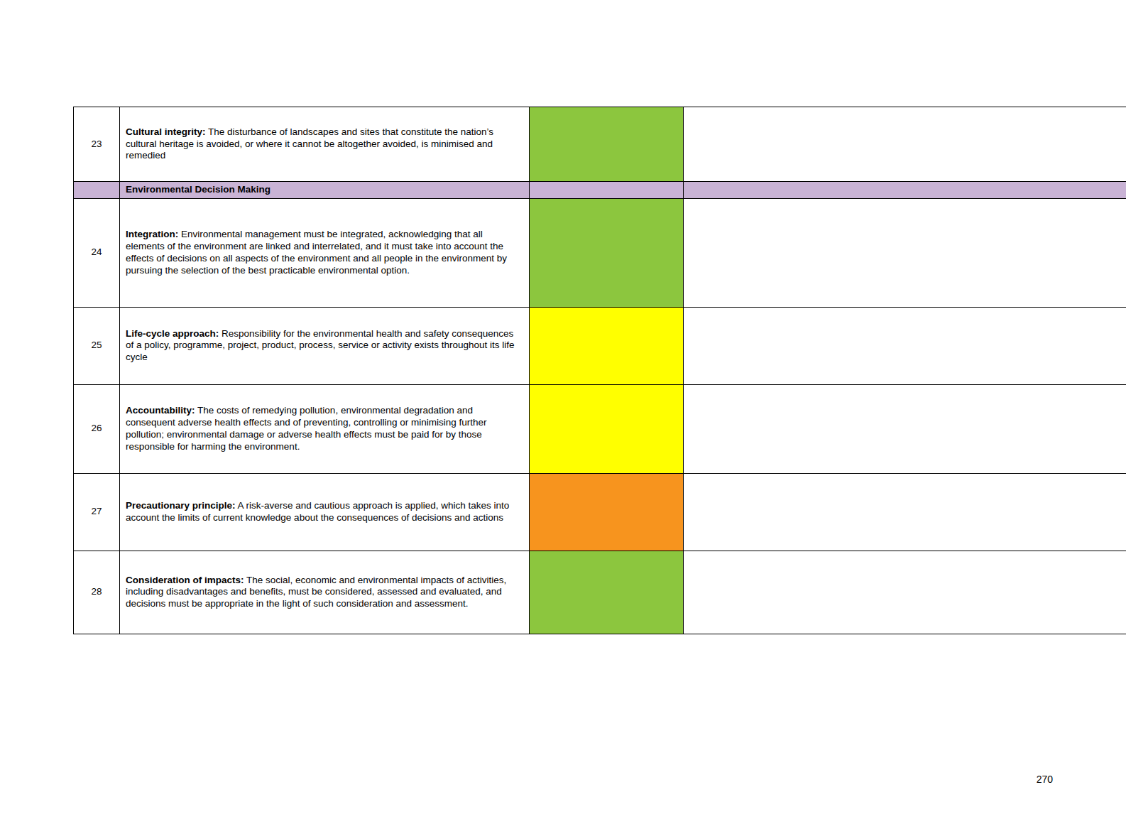| 23 | Cultural integrity: The disturbance of landscapes and sites that constitute the nation’s cultural heritage is avoided, or where it cannot be altogether avoided, is minimised and remedied | | |
| | Environmental Decision Making | | |
| 24 | Integration: Environmental management must be integrated, acknowledging that all elements of the environment are linked and interrelated, and it must take into account the effects of decisions on all aspects of the environment and all people in the environment by pursuing the selection of the best practicable environmental option. | | |
| 25 | Life-cycle approach: Responsibility for the environmental health and safety consequences of a policy, programme, project, product, process, service or activity exists throughout its life cycle | | |
| 26 | Accountability: The costs of remedying pollution, environmental degradation and consequent adverse health effects and of preventing, controlling or minimising further pollution; environmental damage or adverse health effects must be paid for by those responsible for harming the environment. | | |
| 27 | Precautionary principle: A risk-averse and cautious approach is applied, which takes into account the limits of current knowledge about the consequences of decisions and actions | | |
| 28 | Consideration of impacts: The social, economic and environmental impacts of activities, including disadvantages and benefits, must be considered, assessed and evaluated, and decisions must be appropriate in the light of such consideration and assessment. | | |
270